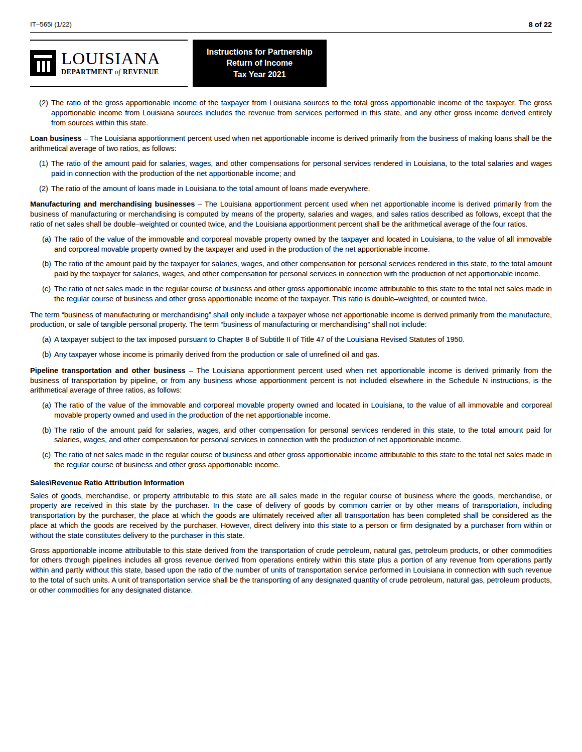IT–565i (1/22)
8 of 22
LOUISIANA
DEPARTMENT of REVENUE
Instructions for Partnership
Return of Income
Tax Year 2021
(2) The ratio of the gross apportionable income of the taxpayer from Louisiana sources to the total gross apportionable income of the taxpayer. The gross apportionable income from Louisiana sources includes the revenue from services performed in this state, and any other gross income derived entirely from sources within this state.
Loan business – The Louisiana apportionment percent used when net apportionable income is derived primarily from the business of making loans shall be the arithmetical average of two ratios, as follows:
(1) The ratio of the amount paid for salaries, wages, and other compensations for personal services rendered in Louisiana, to the total salaries and wages paid in connection with the production of the net apportionable income; and
(2) The ratio of the amount of loans made in Louisiana to the total amount of loans made everywhere.
Manufacturing and merchandising businesses – The Louisiana apportionment percent used when net apportionable income is derived primarily from the business of manufacturing or merchandising is computed by means of the property, salaries and wages, and sales ratios described as follows, except that the ratio of net sales shall be double–weighted or counted twice, and the Louisiana apportionment percent shall be the arithmetical average of the four ratios.
(a) The ratio of the value of the immovable and corporeal movable property owned by the taxpayer and located in Louisiana, to the value of all immovable and corporeal movable property owned by the taxpayer and used in the production of the net apportionable income.
(b) The ratio of the amount paid by the taxpayer for salaries, wages, and other compensation for personal services rendered in this state, to the total amount paid by the taxpayer for salaries, wages, and other compensation for personal services in connection with the production of net apportionable income.
(c) The ratio of net sales made in the regular course of business and other gross apportionable income attributable to this state to the total net sales made in the regular course of business and other gross apportionable income of the taxpayer. This ratio is double–weighted, or counted twice.
The term “business of manufacturing or merchandising” shall only include a taxpayer whose net apportionable income is derived primarily from the manufacture, production, or sale of tangible personal property. The term “business of manufacturing or merchandising” shall not include:
(a) A taxpayer subject to the tax imposed pursuant to Chapter 8 of Subtitle II of Title 47 of the Louisiana Revised Statutes of 1950.
(b) Any taxpayer whose income is primarily derived from the production or sale of unrefined oil and gas.
Pipeline transportation and other business – The Louisiana apportionment percent used when net apportionable income is derived primarily from the business of transportation by pipeline, or from any business whose apportionment percent is not included elsewhere in the Schedule N instructions, is the arithmetical average of three ratios, as follows:
(a) The ratio of the value of the immovable and corporeal movable property owned and located in Louisiana, to the value of all immovable and corporeal movable property owned and used in the production of the net apportionable income.
(b) The ratio of the amount paid for salaries, wages, and other compensation for personal services rendered in this state, to the total amount paid for salaries, wages, and other compensation for personal services in connection with the production of net apportionable income.
(c) The ratio of net sales made in the regular course of business and other gross apportionable income attributable to this state to the total net sales made in the regular course of business and other gross apportionable income.
Sales\Revenue Ratio Attribution Information
Sales of goods, merchandise, or property attributable to this state are all sales made in the regular course of business where the goods, merchandise, or property are received in this state by the purchaser. In the case of delivery of goods by common carrier or by other means of transportation, including transportation by the purchaser, the place at which the goods are ultimately received after all transportation has been completed shall be considered as the place at which the goods are received by the purchaser. However, direct delivery into this state to a person or firm designated by a purchaser from within or without the state constitutes delivery to the purchaser in this state.
Gross apportionable income attributable to this state derived from the transportation of crude petroleum, natural gas, petroleum products, or other commodities for others through pipelines includes all gross revenue derived from operations entirely within this state plus a portion of any revenue from operations partly within and partly without this state, based upon the ratio of the number of units of transportation service performed in Louisiana in connection with such revenue to the total of such units. A unit of transportation service shall be the transporting of any designated quantity of crude petroleum, natural gas, petroleum products, or other commodities for any designated distance.